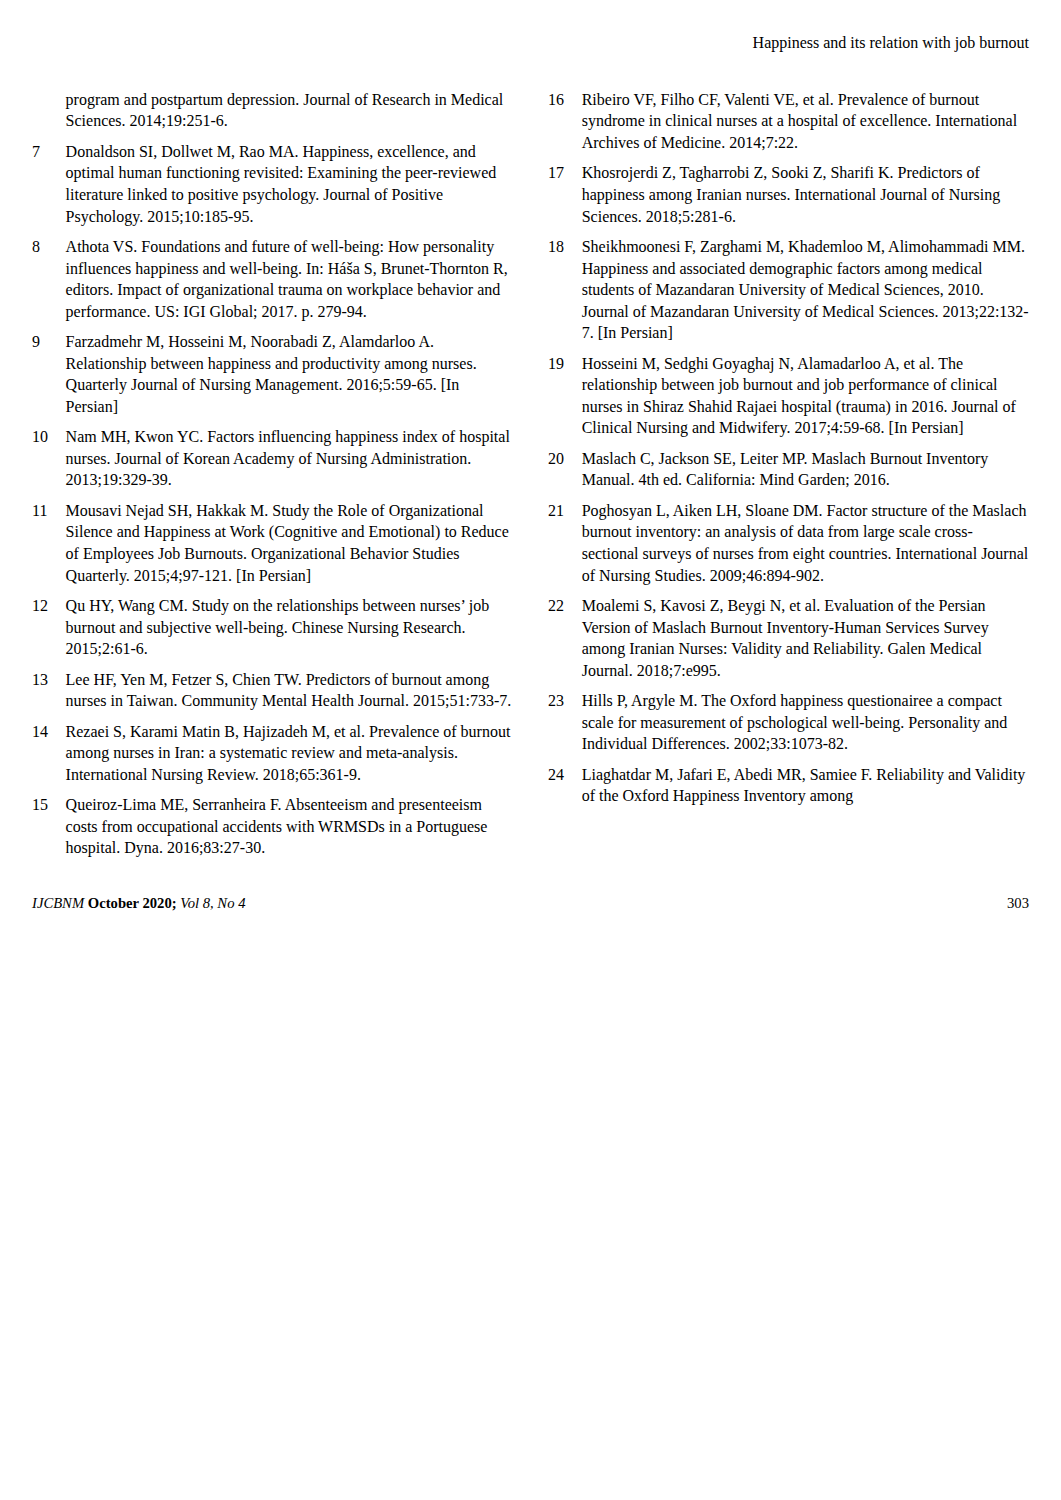Happiness and its relation with job burnout
program and postpartum depression. Journal of Research in Medical Sciences. 2014;19:251-6.
7 Donaldson SI, Dollwet M, Rao MA. Happiness, excellence, and optimal human functioning revisited: Examining the peer-reviewed literature linked to positive psychology. Journal of Positive Psychology. 2015;10:185-95.
8 Athota VS. Foundations and future of well-being: How personality influences happiness and well-being. In: Háša S, Brunet-Thornton R, editors. Impact of organizational trauma on workplace behavior and performance. US: IGI Global; 2017. p. 279-94.
9 Farzadmehr M, Hosseini M, Noorabadi Z, Alamdarloo A. Relationship between happiness and productivity among nurses. Quarterly Journal of Nursing Management. 2016;5:59-65. [In Persian]
10 Nam MH, Kwon YC. Factors influencing happiness index of hospital nurses. Journal of Korean Academy of Nursing Administration. 2013;19:329-39.
11 Mousavi Nejad SH, Hakkak M. Study the Role of Organizational Silence and Happiness at Work (Cognitive and Emotional) to Reduce of Employees Job Burnouts. Organizational Behavior Studies Quarterly. 2015;4;97-121. [In Persian]
12 Qu HY, Wang CM. Study on the relationships between nurses’ job burnout and subjective well-being. Chinese Nursing Research. 2015;2:61-6.
13 Lee HF, Yen M, Fetzer S, Chien TW. Predictors of burnout among nurses in Taiwan. Community Mental Health Journal. 2015;51:733-7.
14 Rezaei S, Karami Matin B, Hajizadeh M, et al. Prevalence of burnout among nurses in Iran: a systematic review and meta-analysis. International Nursing Review. 2018;65:361-9.
15 Queiroz-Lima ME, Serranheira F. Absenteeism and presenteeism costs from occupational accidents with WRMSDs in a Portuguese hospital. Dyna. 2016;83:27-30.
16 Ribeiro VF, Filho CF, Valenti VE, et al. Prevalence of burnout syndrome in clinical nurses at a hospital of excellence. International Archives of Medicine. 2014;7:22.
17 Khosrojerdi Z, Tagharrobi Z, Sooki Z, Sharifi K. Predictors of happiness among Iranian nurses. International Journal of Nursing Sciences. 2018;5:281-6.
18 Sheikhmoonesi F, Zarghami M, Khademloo M, Alimohammadi MM. Happiness and associated demographic factors among medical students of Mazandaran University of Medical Sciences, 2010. Journal of Mazandaran University of Medical Sciences. 2013;22:132-7. [In Persian]
19 Hosseini M, Sedghi Goyaghaj N, Alamadarloo A, et al. The relationship between job burnout and job performance of clinical nurses in Shiraz Shahid Rajaei hospital (trauma) in 2016. Journal of Clinical Nursing and Midwifery. 2017;4:59-68. [In Persian]
20 Maslach C, Jackson SE, Leiter MP. Maslach Burnout Inventory Manual. 4th ed. California: Mind Garden; 2016.
21 Poghosyan L, Aiken LH, Sloane DM. Factor structure of the Maslach burnout inventory: an analysis of data from large scale cross-sectional surveys of nurses from eight countries. International Journal of Nursing Studies. 2009;46:894-902.
22 Moalemi S, Kavosi Z, Beygi N, et al. Evaluation of the Persian Version of Maslach Burnout Inventory-Human Services Survey among Iranian Nurses: Validity and Reliability. Galen Medical Journal. 2018;7:e995.
23 Hills P, Argyle M. The Oxford happiness questionairee a compact scale for measurement of pschological well-being. Personality and Individual Differences. 2002;33:1073-82.
24 Liaghatdar M, Jafari E, Abedi MR, Samiee F. Reliability and Validity of the Oxford Happiness Inventory among
IJCBNM October 2020; Vol 8, No 4
303